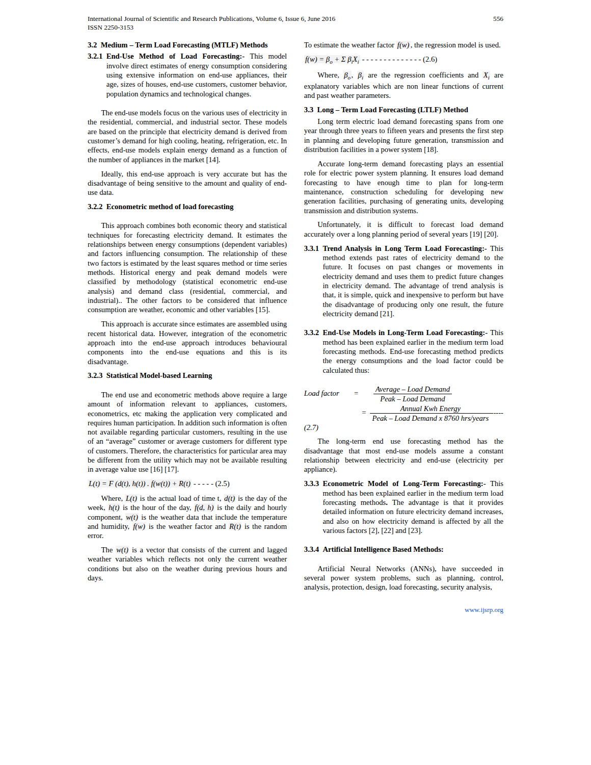International Journal of Scientific and Research Publications, Volume 6, Issue 6, June 2016
ISSN 2250-3153
556
3.2 Medium – Term Load Forecasting (MTLF) Methods
3.2.1
End-Use Method of Load Forecasting:- This model involve direct estimates of energy consumption considering using extensive information on end-use appliances, their age, sizes of houses, end-use customers, customer behavior, population dynamics and technological changes.
The end-use models focus on the various uses of electricity in the residential, commercial, and industrial sector. These models are based on the principle that electricity demand is derived from customer’s demand for high cooling, heating, refrigeration, etc. In effects, end-use models explain energy demand as a function of the number of appliances in the market [14].
Ideally, this end-use approach is very accurate but has the disadvantage of being sensitive to the amount and quality of end-use data.
3.2.2
Econometric method of load forecasting
This approach combines both economic theory and statistical techniques for forecasting electricity demand. It estimates the relationships between energy consumptions (dependent variables) and factors influencing consumption. The relationship of these two factors is estimated by the least squares method or time series methods. Historical energy and peak demand models were classified by methodology (statistical econometric end-use analysis) and demand class (residential, commercial, and industrial).. The other factors to be considered that influence consumption are weather, economic and other variables [15].
This approach is accurate since estimates are assembled using recent historical data. However, integration of the econometric approach into the end-use approach introduces behavioural components into the end-use equations and this is its disadvantage.
3.2.3
Statistical Model-based Learning
The end use and econometric methods above require a large amount of information relevant to appliances, customers, econometrics, etc making the application very complicated and requires human participation. In addition such information is often not available regarding particular customers, resulting in the use of an “average” customer or average customers for different type of customers. Therefore, the characteristics for particular area may be different from the utility which may not be available resulting in average value use [16] [17].
L(t) = F (d(t), h(t)) . f(w(t)) + R(t) - - - - - (2.5)
Where, L(t) is the actual load of time t, d(t) is the day of the week, h(t) is the hour of the day, f(d, h) is the daily and hourly component, w(t) is the weather data that include the temperature and humidity, f(w) is the weather factor and R(t) is the random error.
The w(t) is a vector that consists of the current and lagged weather variables which reflects not only the current weather conditions but also on the weather during previous hours and days.
To estimate the weather factor f(w), the regression model is used.
f(w) = βo + Σ βiXi - - - - - - - - - - - - - - (2.6)
Where, βo, βi are the regression coefficients and Xi are explanatory variables which are non linear functions of current and past weather parameters.
3.3 Long – Term Load Forecasting (LTLF) Method
Long term electric load demand forecasting spans from one year through three years to fifteen years and presents the first step in planning and developing future generation, transmission and distribution facilities in a power system [18].
Accurate long-term demand forecasting plays an essential role for electric power system planning. It ensures load demand forecasting to have enough time to plan for long-term maintenance, construction scheduling for developing new generation facilities, purchasing of generating units, developing transmission and distribution systems.
Unfortunately, it is difficult to forecast load demand accurately over a long planning period of several years [19] [20].
3.3.1
Trend Analysis in Long Term Load Forecasting:- This method extends past rates of electricity demand to the future. It focuses on past changes or movements in electricity demand and uses them to predict future changes in electricity demand. The advantage of trend analysis is that, it is simple, quick and inexpensive to perform but have the disadvantage of producing only one result, the future electricity demand [21].
3.3.2
End-Use Models in Long-Term Load Forecasting:- This method has been explained earlier in the medium term load forecasting methods. End-use forecasting method predicts the energy consumptions and the load factor could be calculated thus:
Load factor = Average – Load Demand Peak – Load Demand = Annual Kwh Energy Peak – Load Demand x 8760 hrs/years-----(2.7)
The long-term end use forecasting method has the disadvantage that most end-use models assume a constant relationship between electricity and end-use (electricity per appliance).
3.3.3
Econometric Model of Long-Term Forecasting:- This method has been explained earlier in the medium term load forecasting methods. The advantage is that it provides detailed information on future electricity demand increases, and also on how electricity demand is affected by all the various factors [2], [22] and [23].
3.3.4
Artificial Intelligence Based Methods:
Artificial Neural Networks (ANNs), have succeeded in several power system problems, such as planning, control, analysis, protection, design, load forecasting, security analysis,
www.ijsrp.org